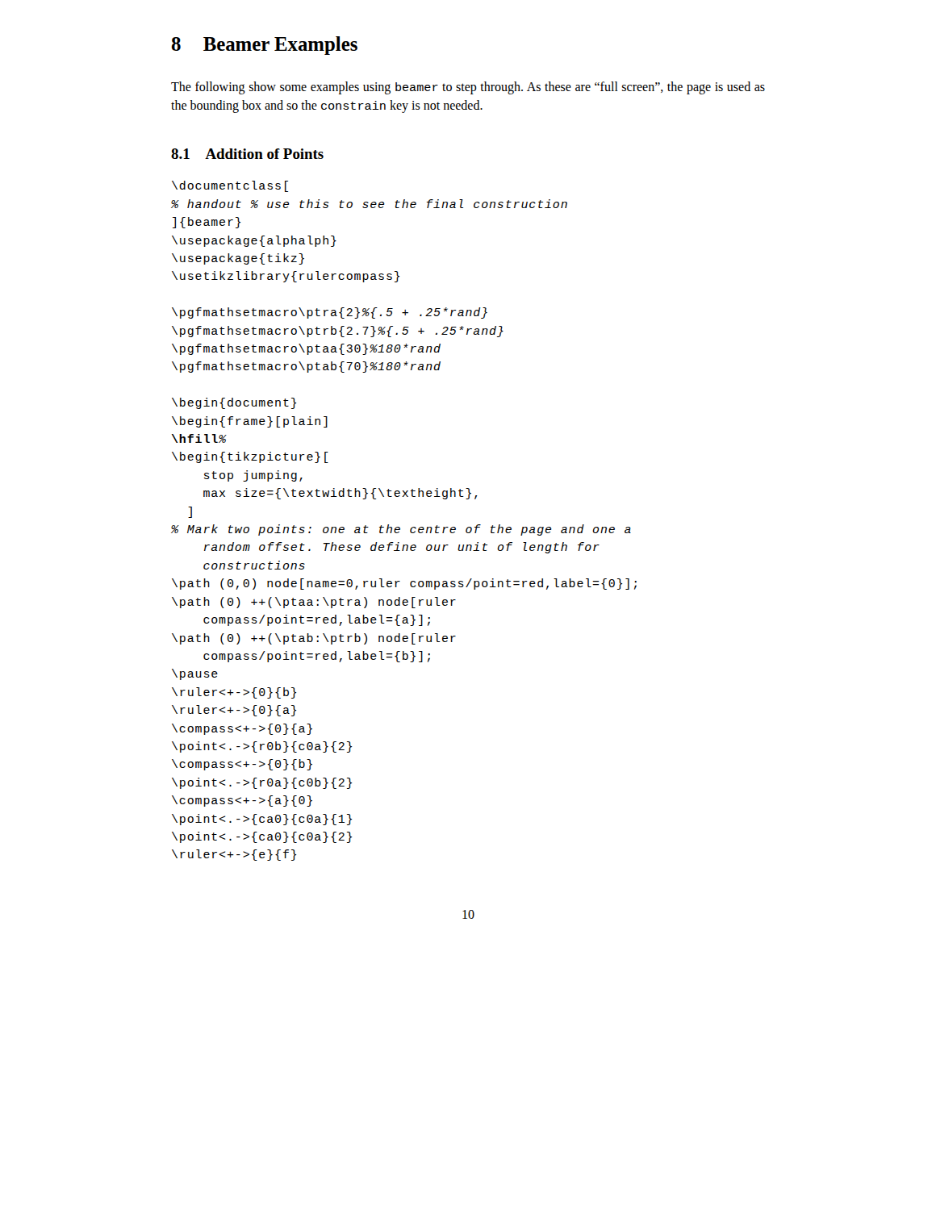8 Beamer Examples
The following show some examples using beamer to step through. As these are “full screen”, the page is used as the bounding box and so the constrain key is not needed.
8.1 Addition of Points
\documentclass[
% handout % use this to see the final construction
]{beamer}
\usepackage{alphalph}
\usepackage{tikz}
\usetikzlibrary{rulercompass}

\pgfmathsetmacro\ptra{2}%{.5 + .25*rand}
\pgfmathsetmacro\ptrb{2.7}%{.5 + .25*rand}
\pgfmathsetmacro\ptaa{30}%180*rand
\pgfmathsetmacro\ptab{70}%180*rand

\begin{document}
\begin{frame}[plain]
\hfill%
\begin{tikzpicture}[
    stop jumping,
    max size={\textwidth}{\textheight},
  ]
% Mark two points: one at the centre of the page and one a
    random offset. These define our unit of length for
    constructions
\path (0,0) node[name=0,ruler compass/point=red,label={0}];
\path (0) ++(\ptaa:\ptra) node[ruler
    compass/point=red,label={a}];
\path (0) ++(\ptab:\ptrb) node[ruler
    compass/point=red,label={b}];
\pause
\ruler<+->{0}{b}
\ruler<+->{0}{a}
\compass<+->{0}{a}
\point<.->{r0b}{c0a}{2}
\compass<+->{0}{b}
\point<.->{r0a}{c0b}{2}
\compass<+->{a}{0}
\point<.->{ca0}{c0a}{1}
\point<.->{ca0}{c0a}{2}
\ruler<+->{e}{f}
10